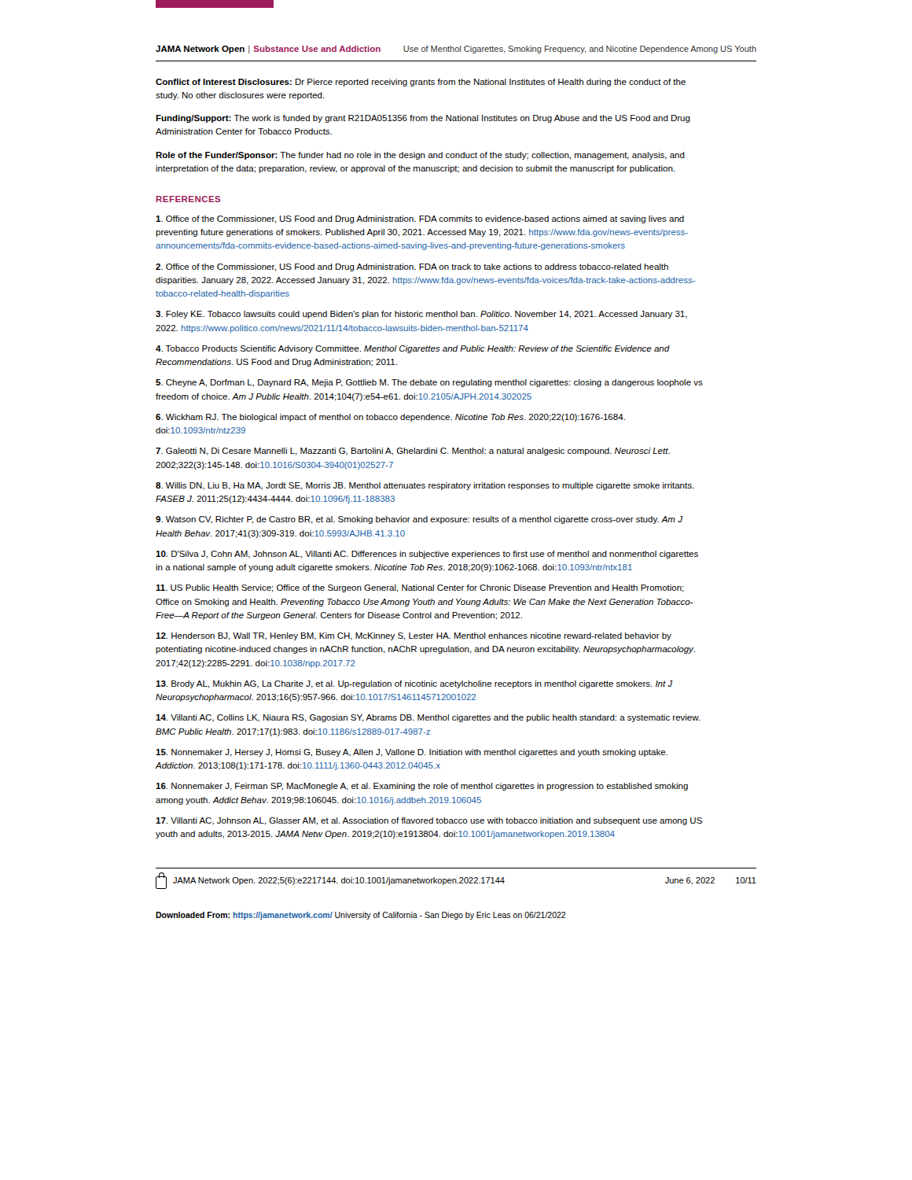JAMA Network Open|Substance Use and Addiction
Use of Menthol Cigarettes, Smoking Frequency, and Nicotine Dependence Among US Youth
Conflict of Interest Disclosures: Dr Pierce reported receiving grants from the National Institutes of Health during the conduct of the study. No other disclosures were reported.
Funding/Support: The work is funded by grant R21DA051356 from the National Institutes on Drug Abuse and the US Food and Drug Administration Center for Tobacco Products.
Role of the Funder/Sponsor: The funder had no role in the design and conduct of the study; collection, management, analysis, and interpretation of the data; preparation, review, or approval of the manuscript; and decision to submit the manuscript for publication.
REFERENCES
1. Office of the Commissioner, US Food and Drug Administration. FDA commits to evidence-based actions aimed at saving lives and preventing future generations of smokers. Published April 30, 2021. Accessed May 19, 2021. https://www.fda.gov/news-events/press-announcements/fda-commits-evidence-based-actions-aimed-saving-lives-and-preventing-future-generations-smokers
2. Office of the Commissioner, US Food and Drug Administration. FDA on track to take actions to address tobacco-related health disparities. January 28, 2022. Accessed January 31, 2022. https://www.fda.gov/news-events/fda-voices/fda-track-take-actions-address-tobacco-related-health-disparities
3. Foley KE. Tobacco lawsuits could upend Biden's plan for historic menthol ban. Politico. November 14, 2021. Accessed January 31, 2022. https://www.politico.com/news/2021/11/14/tobacco-lawsuits-biden-menthol-ban-521174
4. Tobacco Products Scientific Advisory Committee. Menthol Cigarettes and Public Health: Review of the Scientific Evidence and Recommendations. US Food and Drug Administration; 2011.
5. Cheyne A, Dorfman L, Daynard RA, Mejia P, Gottlieb M. The debate on regulating menthol cigarettes: closing a dangerous loophole vs freedom of choice. Am J Public Health. 2014;104(7):e54-e61. doi:10.2105/AJPH.2014.302025
6. Wickham RJ. The biological impact of menthol on tobacco dependence. Nicotine Tob Res. 2020;22(10):1676-1684. doi:10.1093/ntr/ntz239
7. Galeotti N, Di Cesare Mannelli L, Mazzanti G, Bartolini A, Ghelardini C. Menthol: a natural analgesic compound. Neurosci Lett. 2002;322(3):145-148. doi:10.1016/S0304-3940(01)02527-7
8. Willis DN, Liu B, Ha MA, Jordt SE, Morris JB. Menthol attenuates respiratory irritation responses to multiple cigarette smoke irritants. FASEB J. 2011;25(12):4434-4444. doi:10.1096/fj.11-188383
9. Watson CV, Richter P, de Castro BR, et al. Smoking behavior and exposure: results of a menthol cigarette cross-over study. Am J Health Behav. 2017;41(3):309-319. doi:10.5993/AJHB.41.3.10
10. D'Silva J, Cohn AM, Johnson AL, Villanti AC. Differences in subjective experiences to first use of menthol and nonmenthol cigarettes in a national sample of young adult cigarette smokers. Nicotine Tob Res. 2018;20(9):1062-1068. doi:10.1093/ntr/ntx181
11. US Public Health Service; Office of the Surgeon General, National Center for Chronic Disease Prevention and Health Promotion; Office on Smoking and Health. Preventing Tobacco Use Among Youth and Young Adults: We Can Make the Next Generation Tobacco-Free—A Report of the Surgeon General. Centers for Disease Control and Prevention; 2012.
12. Henderson BJ, Wall TR, Henley BM, Kim CH, McKinney S, Lester HA. Menthol enhances nicotine reward-related behavior by potentiating nicotine-induced changes in nAChR function, nAChR upregulation, and DA neuron excitability. Neuropsychopharmacology. 2017;42(12):2285-2291. doi:10.1038/npp.2017.72
13. Brody AL, Mukhin AG, La Charite J, et al. Up-regulation of nicotinic acetylcholine receptors in menthol cigarette smokers. Int J Neuropsychopharmacol. 2013;16(5):957-966. doi:10.1017/S1461145712001022
14. Villanti AC, Collins LK, Niaura RS, Gagosian SY, Abrams DB. Menthol cigarettes and the public health standard: a systematic review. BMC Public Health. 2017;17(1):983. doi:10.1186/s12889-017-4987-z
15. Nonnemaker J, Hersey J, Homsi G, Busey A, Allen J, Vallone D. Initiation with menthol cigarettes and youth smoking uptake. Addiction. 2013;108(1):171-178. doi:10.1111/j.1360-0443.2012.04045.x
16. Nonnemaker J, Feirman SP, MacMonegle A, et al. Examining the role of menthol cigarettes in progression to established smoking among youth. Addict Behav. 2019;98:106045. doi:10.1016/j.addbeh.2019.106045
17. Villanti AC, Johnson AL, Glasser AM, et al. Association of flavored tobacco use with tobacco initiation and subsequent use among US youth and adults, 2013-2015. JAMA Netw Open. 2019;2(10):e1913804. doi:10.1001/jamanetworkopen.2019.13804
JAMA Network Open. 2022;5(6):e2217144. doi:10.1001/jamanetworkopen.2022.17144
June 6, 2022 10/11
Downloaded From: https://jamanetwork.com/ University of California - San Diego by Eric Leas on 06/21/2022